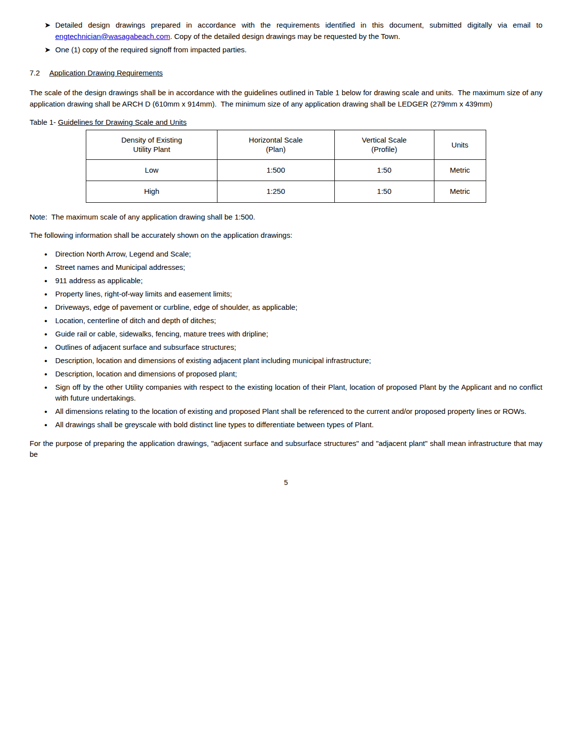Detailed design drawings prepared in accordance with the requirements identified in this document, submitted digitally via email to engtechnician@wasagabeach.com. Copy of the detailed design drawings may be requested by the Town.
One (1) copy of the required signoff from impacted parties.
7.2 Application Drawing Requirements
The scale of the design drawings shall be in accordance with the guidelines outlined in Table 1 below for drawing scale and units. The maximum size of any application drawing shall be ARCH D (610mm x 914mm). The minimum size of any application drawing shall be LEDGER (279mm x 439mm)
Table 1- Guidelines for Drawing Scale and Units
| Density of Existing Utility Plant | Horizontal Scale (Plan) | Vertical Scale (Profile) | Units |
| --- | --- | --- | --- |
| Low | 1:500 | 1:50 | Metric |
| High | 1:250 | 1:50 | Metric |
Note: The maximum scale of any application drawing shall be 1:500.
The following information shall be accurately shown on the application drawings:
Direction North Arrow, Legend and Scale;
Street names and Municipal addresses;
911 address as applicable;
Property lines, right-of-way limits and easement limits;
Driveways, edge of pavement or curbline, edge of shoulder, as applicable;
Location, centerline of ditch and depth of ditches;
Guide rail or cable, sidewalks, fencing, mature trees with dripline;
Outlines of adjacent surface and subsurface structures;
Description, location and dimensions of existing adjacent plant including municipal infrastructure;
Description, location and dimensions of proposed plant;
Sign off by the other Utility companies with respect to the existing location of their Plant, location of proposed Plant by the Applicant and no conflict with future undertakings.
All dimensions relating to the location of existing and proposed Plant shall be referenced to the current and/or proposed property lines or ROWs.
All drawings shall be greyscale with bold distinct line types to differentiate between types of Plant.
For the purpose of preparing the application drawings, "adjacent surface and subsurface structures" and "adjacent plant" shall mean infrastructure that may be
5